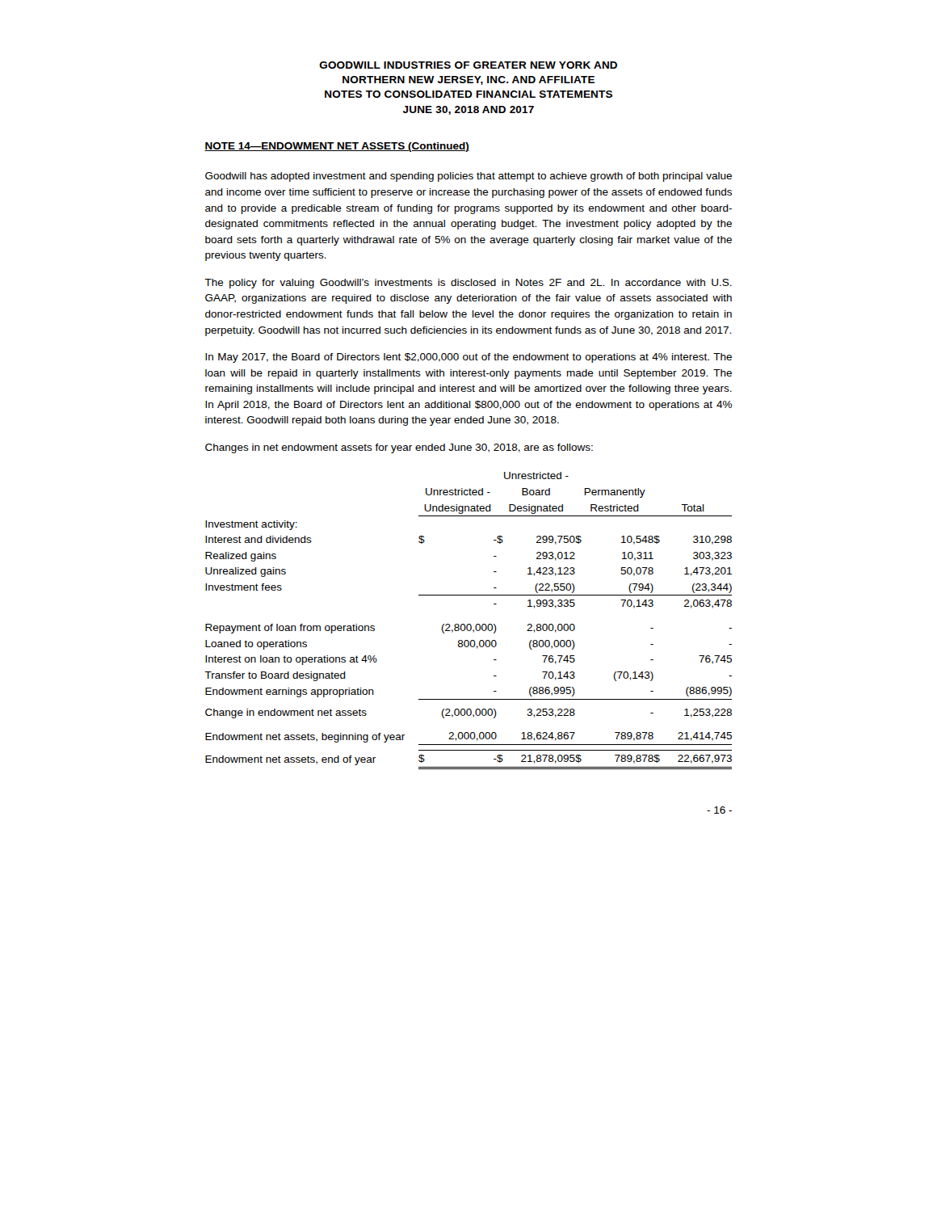GOODWILL INDUSTRIES OF GREATER NEW YORK AND
NORTHERN NEW JERSEY, INC. AND AFFILIATE
NOTES TO CONSOLIDATED FINANCIAL STATEMENTS
JUNE 30, 2018 AND 2017
NOTE 14—ENDOWMENT NET ASSETS (Continued)
Goodwill has adopted investment and spending policies that attempt to achieve growth of both principal value and income over time sufficient to preserve or increase the purchasing power of the assets of endowed funds and to provide a predicable stream of funding for programs supported by its endowment and other board-designated commitments reflected in the annual operating budget. The investment policy adopted by the board sets forth a quarterly withdrawal rate of 5% on the average quarterly closing fair market value of the previous twenty quarters.
The policy for valuing Goodwill’s investments is disclosed in Notes 2F and 2L. In accordance with U.S. GAAP, organizations are required to disclose any deterioration of the fair value of assets associated with donor-restricted endowment funds that fall below the level the donor requires the organization to retain in perpetuity. Goodwill has not incurred such deficiencies in its endowment funds as of June 30, 2018 and 2017.
In May 2017, the Board of Directors lent $2,000,000 out of the endowment to operations at 4% interest. The loan will be repaid in quarterly installments with interest-only payments made until September 2019. The remaining installments will include principal and interest and will be amortized over the following three years. In April 2018, the Board of Directors lent an additional $800,000 out of the endowment to operations at 4% interest. Goodwill repaid both loans during the year ended June 30, 2018.
Changes in net endowment assets for year ended June 30, 2018, are as follows:
| | | Unrestricted - | | |
| --- | --- | --- | --- | --- |
| | Unrestricted - | Board | Permanently | |
| | Undesignated | Designated | Restricted | Total |
| Investment activity: | | | | | | | | |
| Interest and dividends | $ | - | $ | 299,750 | $ | 10,548 | $ | 310,298 |
| Realized gains | | - | | 293,012 | | 10,311 | | 303,323 |
| Unrealized gains | | - | | 1,423,123 | | 50,078 | | 1,473,201 |
| Investment fees | | - | | (22,550) | | (794) | | (23,344) |
| | | - | | 1,993,335 | | 70,143 | | 2,063,478 |
| Repayment of loan from operations | | (2,800,000) | | 2,800,000 | | - | | - |
| Loaned to operations | | 800,000 | | (800,000) | | - | | - |
| Interest on loan to operations at 4% | | - | | 76,745 | | - | | 76,745 |
| Transfer to Board designated | | - | | 70,143 | | (70,143) | | - |
| Endowment earnings appropriation | | - | | (886,995) | | - | | (886,995) |
| Change in endowment net assets | | (2,000,000) | | 3,253,228 | | - | | 1,253,228 |
| Endowment net assets, beginning of year | | 2,000,000 | | 18,624,867 | | 789,878 | | 21,414,745 |
| Endowment net assets, end of year | $ | - | $ | 21,878,095 | $ | 789,878 | $ | 22,667,973 |
- 16 -